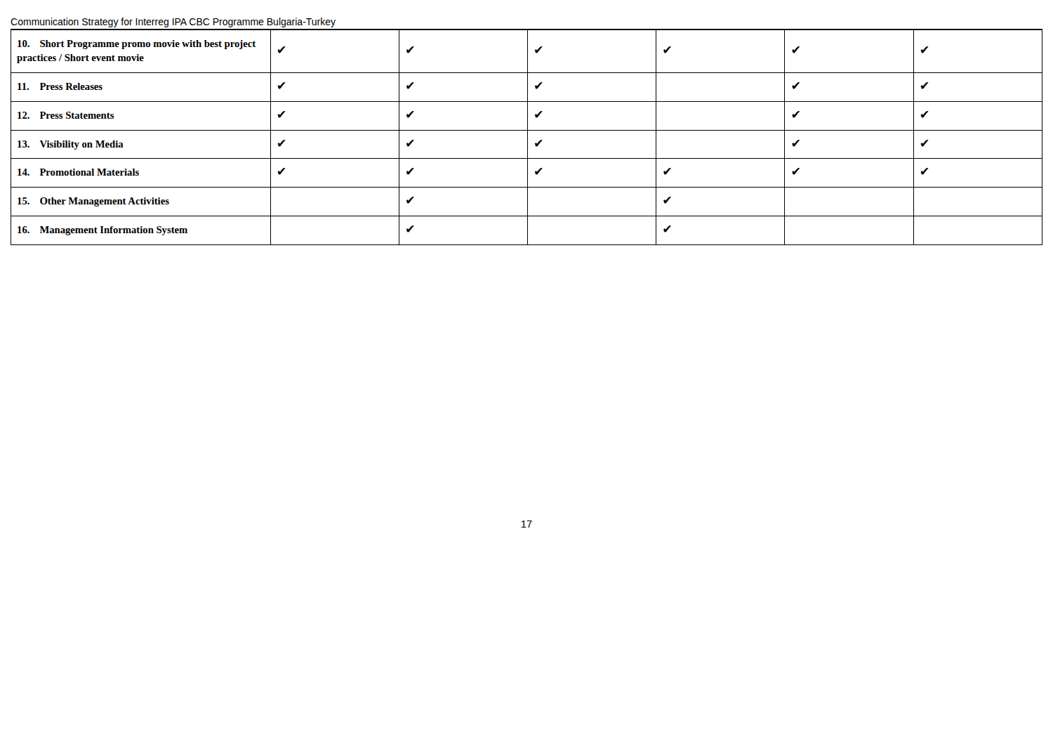Communication Strategy for Interreg IPA CBC Programme Bulgaria-Turkey
| 10. Short Programme promo movie with best project practices / Short event movie | ✔ | ✔ | ✔ | ✔ | ✔ | ✔ |
| 11. Press Releases | ✔ | ✔ | ✔ | | ✔ | ✔ |
| 12. Press Statements | ✔ | ✔ | ✔ | | ✔ | ✔ |
| 13. Visibility on Media | ✔ | ✔ | ✔ | | ✔ | ✔ |
| 14. Promotional Materials | ✔ | ✔ | ✔ | ✔ | ✔ | ✔ |
| 15. Other Management Activities | | ✔ | | ✔ | | |
| 16. Management Information System | | ✔ | | ✔ | | |
17